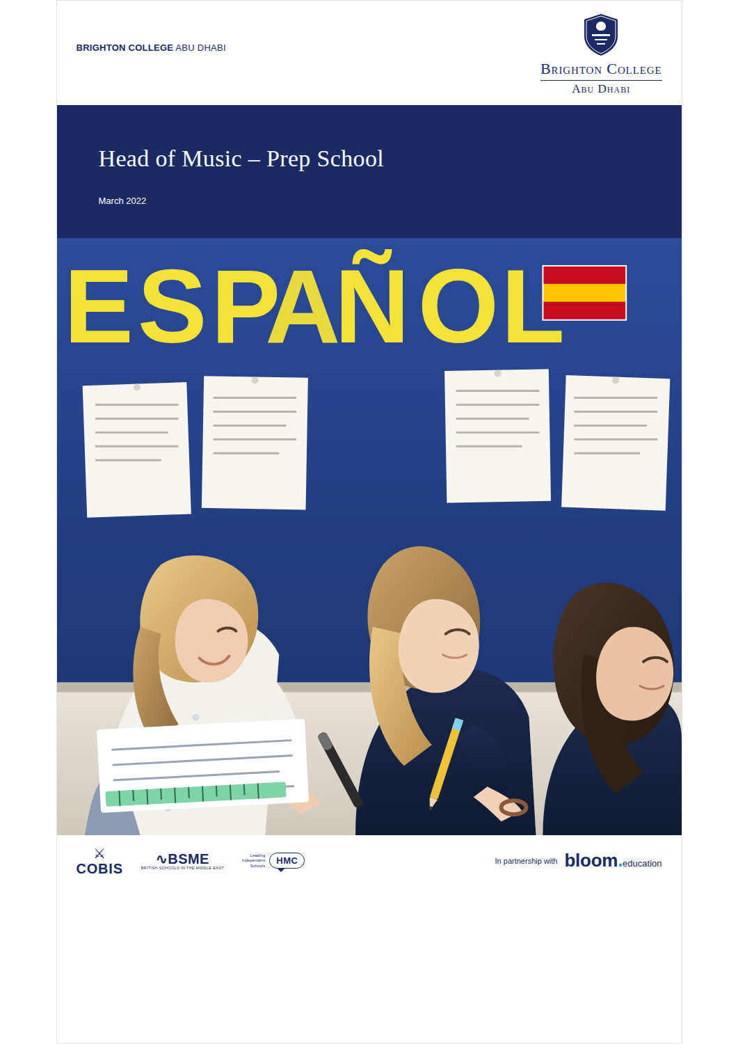BRIGHTON COLLEGE ABU DHABI
Brighton College
Abu Dhabi
Head of Music – Prep School
March 2022
ESP A Ñ O L
⚔ COBIS
∿BSME British Schools in the Middle East
Leading
Independent
Schools HMC
In partnership with bloom. education